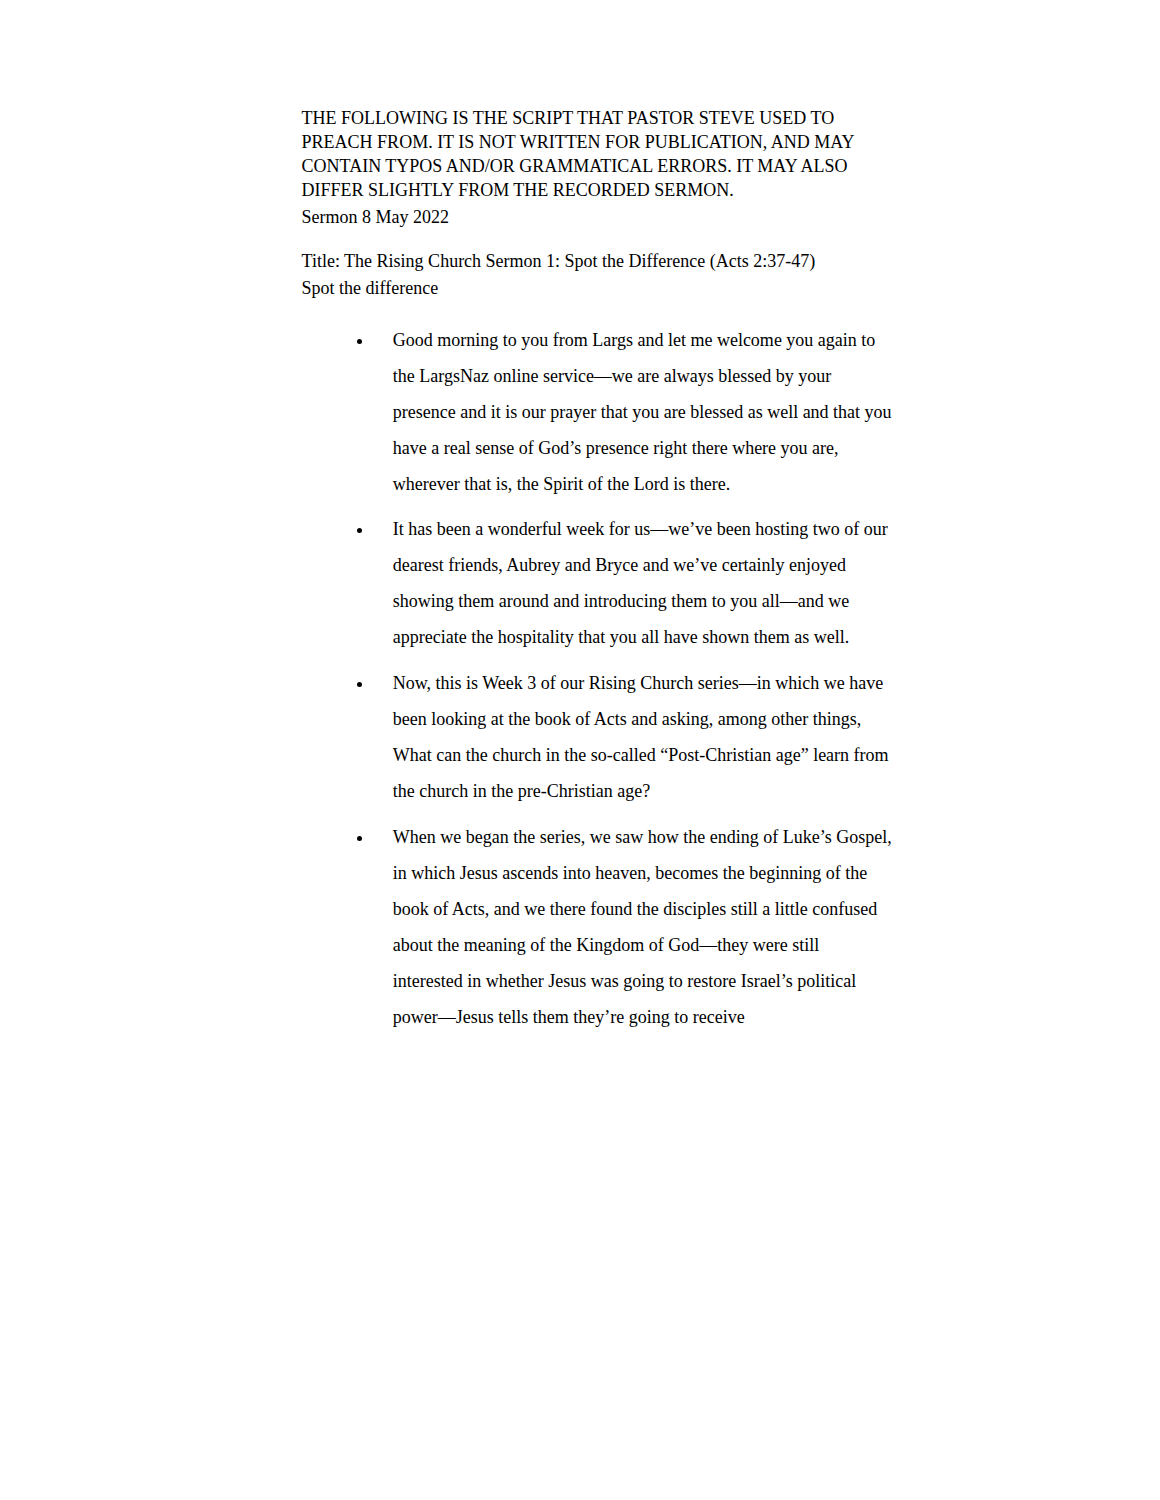The following is the script that Pastor Steve used to preach from. It is not written for publication, and may contain typos and/or grammatical errors. It may also differ slightly from the recorded sermon.
Sermon 8 May 2022
Title: The Rising Church Sermon 1: Spot the Difference (Acts 2:37-47)
Spot the difference
Good morning to you from Largs and let me welcome you again to the LargsNaz online service—we are always blessed by your presence and it is our prayer that you are blessed as well and that you have a real sense of God’s presence right there where you are, wherever that is, the Spirit of the Lord is there.
It has been a wonderful week for us—we’ve been hosting two of our dearest friends, Aubrey and Bryce and we’ve certainly enjoyed showing them around and introducing them to you all—and we appreciate the hospitality that you all have shown them as well.
Now, this is Week 3 of our Rising Church series—in which we have been looking at the book of Acts and asking, among other things, What can the church in the so-called “Post-Christian age” learn from the church in the pre-Christian age?
When we began the series, we saw how the ending of Luke’s Gospel, in which Jesus ascends into heaven, becomes the beginning of the book of Acts, and we there found the disciples still a little confused about the meaning of the Kingdom of God—they were still interested in whether Jesus was going to restore Israel’s political power—Jesus tells them they’re going to receive